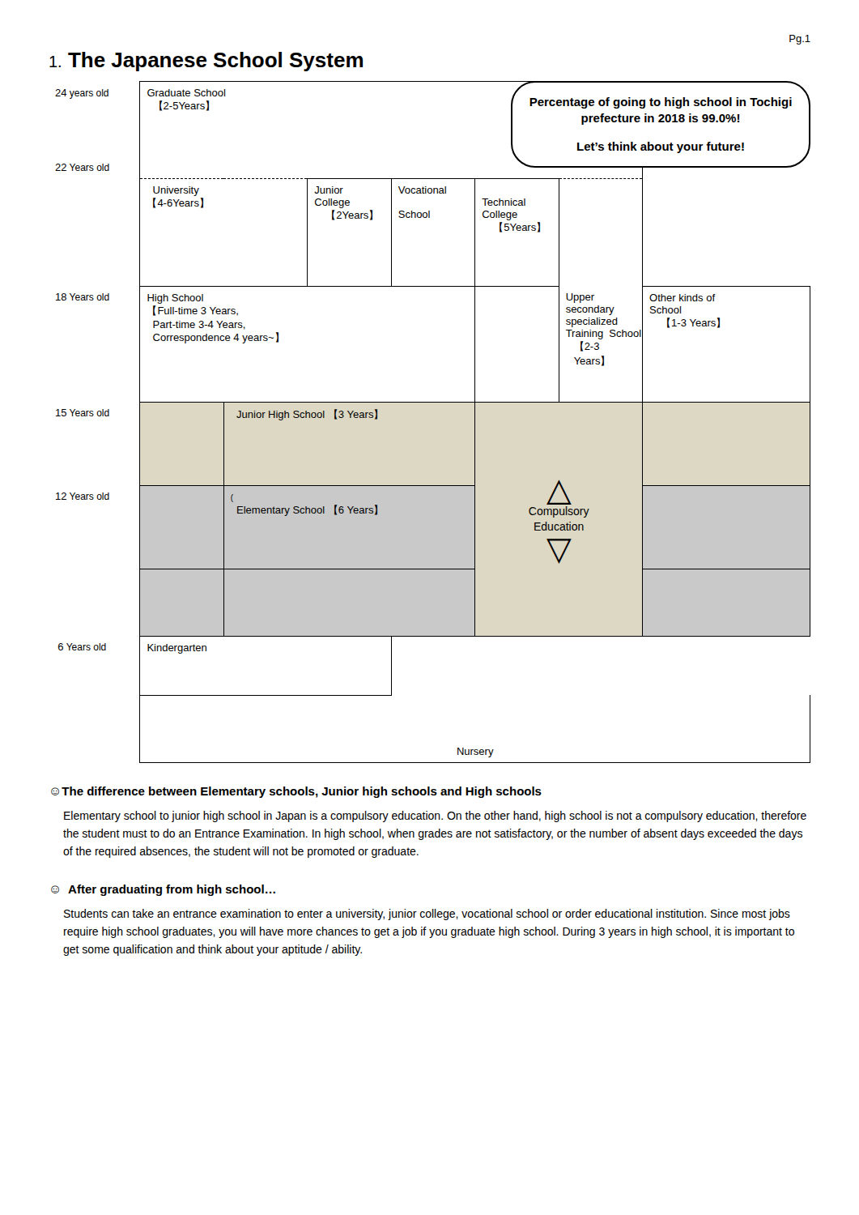Pg.1
1. The Japanese School System
Percentage of going to high school in Tochigi prefecture in 2018 is 99.0%!
Let’s think about your future!
| 24 years old | Graduate School 【2-5Years】 | |
| 22 Years old | | |
| | University 【4-6Years】 | Junior College 【2Years】 | Vocational School | Technical College 【5Years】 | | | |
| 18 Years old | High School 【Full-time 3 Years, Part-time 3-4 Years, Correspondence 4 years~】 | | Upper secondary specialized Training School 【2-3 Years】 | Other kinds of School 【1-3 Years】 |
| 15 Years old | | Junior High School 【3 Years】 | △ Compulsory Education ▽ | |
| 12 Years old | | ( Elementary School 【6 Years】 | |
| 6 Years old | Kindergarten | |
| | Nursery |
☺The difference between Elementary schools, Junior high schools and High schools
Elementary school to junior high school in Japan is a compulsory education. On the other hand, high school is not a compulsory education, therefore the student must to do an Entrance Examination. In high school, when grades are not satisfactory, or the number of absent days exceeded the days of the required absences, the student will not be promoted or graduate.
☺ After graduating from high school…
Students can take an entrance examination to enter a university, junior college, vocational school or order educational institution. Since most jobs require high school graduates, you will have more chances to get a job if you graduate high school. During 3 years in high school, it is important to get some qualification and think about your aptitude / ability.